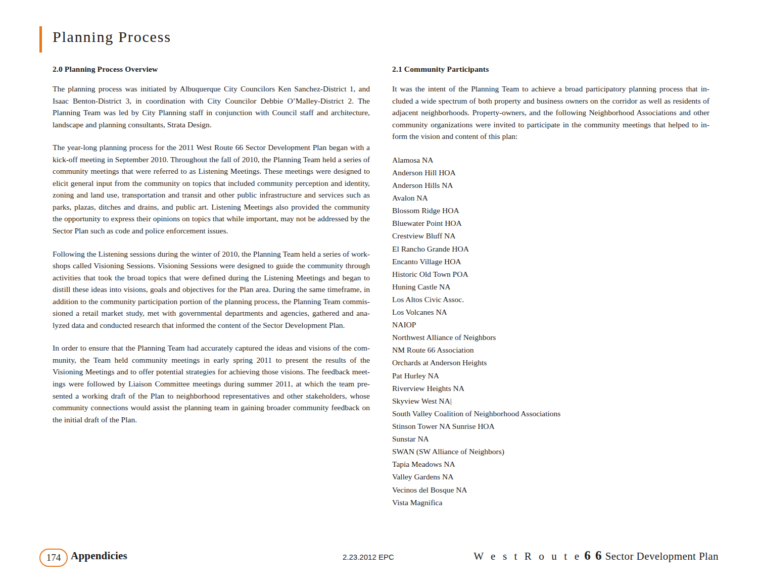Planning Process
2.0 Planning Process Overview
The planning process was initiated by Albuquerque City Councilors Ken Sanchez-District 1, and Isaac Benton-District 3, in coordination with City Councilor Debbie O’Malley-District 2. The Planning Team was led by City Planning staff in conjunction with Council staff and architecture, landscape and planning consultants, Strata Design.
The year-long planning process for the 2011 West Route 66 Sector Development Plan began with a kick-off meeting in September 2010. Throughout the fall of 2010, the Planning Team held a series of community meetings that were referred to as Listening Meetings. These meetings were designed to elicit general input from the community on topics that included community perception and identity, zoning and land use, transportation and transit and other public infrastructure and services such as parks, plazas, ditches and drains, and public art. Listening Meetings also provided the community the opportunity to express their opinions on topics that while important, may not be addressed by the Sector Plan such as code and police enforcement issues.
Following the Listening sessions during the winter of 2010, the Planning Team held a series of workshops called Visioning Sessions. Visioning Sessions were designed to guide the community through activities that took the broad topics that were defined during the Listening Meetings and began to distill these ideas into visions, goals and objectives for the Plan area. During the same timeframe, in addition to the community participation portion of the planning process, the Planning Team commissioned a retail market study, met with governmental departments and agencies, gathered and analyzed data and conducted research that informed the content of the Sector Development Plan.
In order to ensure that the Planning Team had accurately captured the ideas and visions of the community, the Team held community meetings in early spring 2011 to present the results of the Visioning Meetings and to offer potential strategies for achieving those visions. The feedback meetings were followed by Liaison Committee meetings during summer 2011, at which the team presented a working draft of the Plan to neighborhood representatives and other stakeholders, whose community connections would assist the planning team in gaining broader community feedback on the initial draft of the Plan.
2.1 Community Participants
It was the intent of the Planning Team to achieve a broad participatory planning process that included a wide spectrum of both property and business owners on the corridor as well as residents of adjacent neighborhoods. Property-owners, and the following Neighborhood Associations and other community organizations were invited to participate in the community meetings that helped to inform the vision and content of this plan:
Alamosa NA
Anderson Hill HOA
Anderson Hills NA
Avalon NA
Blossom Ridge HOA
Bluewater Point HOA
Crestview Bluff NA
El Rancho Grande HOA
Encanto Village HOA
Historic Old Town POA
Huning Castle NA
Los Altos Civic Assoc.
Los Volcanes NA
NAIOP
Northwest Alliance of Neighbors
NM Route 66 Association
Orchards at Anderson Heights
Pat Hurley NA
Riverview Heights NA
Skyview West NA
South Valley Coalition of Neighborhood Associations
Stinson Tower NA Sunrise HOA
Sunstar NA
SWAN (SW Alliance of Neighbors)
Tapia Meadows NA
Valley Gardens NA
Vecinos del Bosque NA
Vista Magnifica
174
Appendicies
2.23.2012 EPC
W e s t R o u t e 6 6 Sector Development Plan